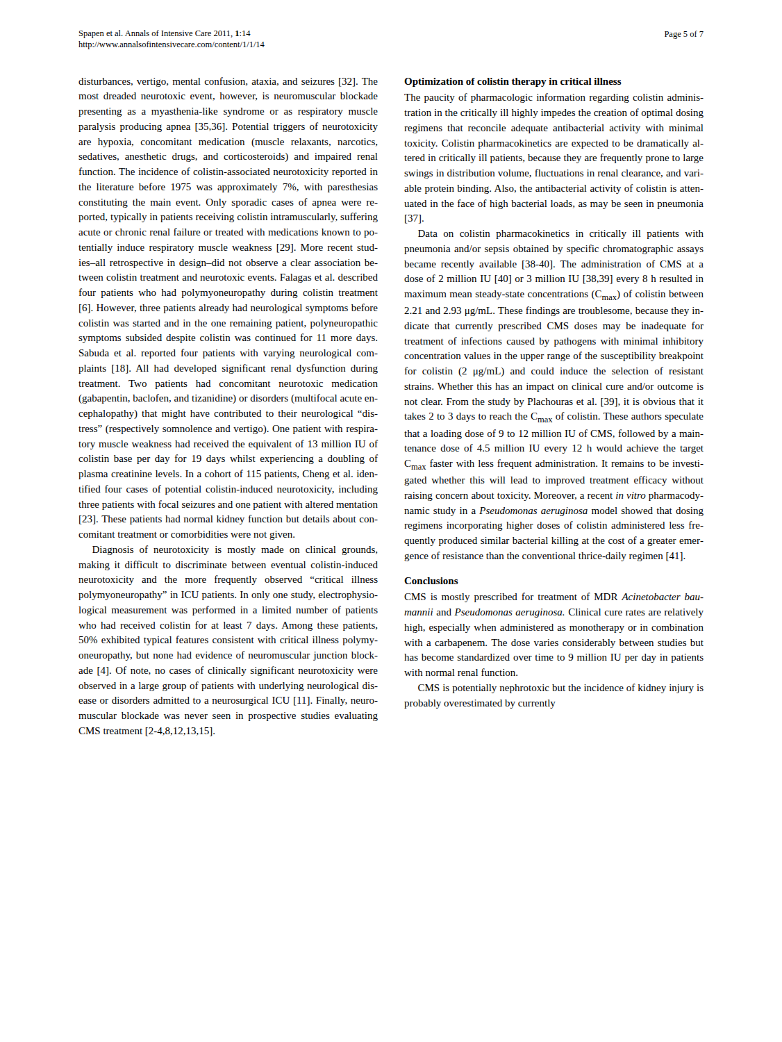Spapen et al. Annals of Intensive Care 2011, 1:14
http://www.annalsofintensivecare.com/content/1/1/14
Page 5 of 7
disturbances, vertigo, mental confusion, ataxia, and seizures [32]. The most dreaded neurotoxic event, however, is neuromuscular blockade presenting as a myasthenia-like syndrome or as respiratory muscle paralysis producing apnea [35,36]. Potential triggers of neurotoxicity are hypoxia, concomitant medication (muscle relaxants, narcotics, sedatives, anesthetic drugs, and corticosteroids) and impaired renal function. The incidence of colistin-associated neurotoxicity reported in the literature before 1975 was approximately 7%, with paresthesias constituting the main event. Only sporadic cases of apnea were reported, typically in patients receiving colistin intramuscularly, suffering acute or chronic renal failure or treated with medications known to potentially induce respiratory muscle weakness [29]. More recent studies–all retrospective in design–did not observe a clear association between colistin treatment and neurotoxic events. Falagas et al. described four patients who had polymyoneuropathy during colistin treatment [6]. However, three patients already had neurological symptoms before colistin was started and in the one remaining patient, polyneuropathic symptoms subsided despite colistin was continued for 11 more days. Sabuda et al. reported four patients with varying neurological complaints [18]. All had developed significant renal dysfunction during treatment. Two patients had concomitant neurotoxic medication (gabapentin, baclofen, and tizanidine) or disorders (multifocal acute encephalopathy) that might have contributed to their neurological “distress” (respectively somnolence and vertigo). One patient with respiratory muscle weakness had received the equivalent of 13 million IU of colistin base per day for 19 days whilst experiencing a doubling of plasma creatinine levels. In a cohort of 115 patients, Cheng et al. identified four cases of potential colistin-induced neurotoxicity, including three patients with focal seizures and one patient with altered mentation [23]. These patients had normal kidney function but details about concomitant treatment or comorbidities were not given.
Diagnosis of neurotoxicity is mostly made on clinical grounds, making it difficult to discriminate between eventual colistin-induced neurotoxicity and the more frequently observed “critical illness polymyoneuropathy” in ICU patients. In only one study, electrophysiological measurement was performed in a limited number of patients who had received colistin for at least 7 days. Among these patients, 50% exhibited typical features consistent with critical illness polymyoneuropathy, but none had evidence of neuromuscular junction blockade [4]. Of note, no cases of clinically significant neurotoxicity were observed in a large group of patients with underlying neurological disease or disorders admitted to a neurosurgical ICU [11]. Finally, neuromuscular blockade was never seen in prospective studies evaluating CMS treatment [2-4,8,12,13,15].
Optimization of colistin therapy in critical illness
The paucity of pharmacologic information regarding colistin administration in the critically ill highly impedes the creation of optimal dosing regimens that reconcile adequate antibacterial activity with minimal toxicity. Colistin pharmacokinetics are expected to be dramatically altered in critically ill patients, because they are frequently prone to large swings in distribution volume, fluctuations in renal clearance, and variable protein binding. Also, the antibacterial activity of colistin is attenuated in the face of high bacterial loads, as may be seen in pneumonia [37].
Data on colistin pharmacokinetics in critically ill patients with pneumonia and/or sepsis obtained by specific chromatographic assays became recently available [38-40]. The administration of CMS at a dose of 2 million IU [40] or 3 million IU [38,39] every 8 h resulted in maximum mean steady-state concentrations (Cmax) of colistin between 2.21 and 2.93 μg/mL. These findings are troublesome, because they indicate that currently prescribed CMS doses may be inadequate for treatment of infections caused by pathogens with minimal inhibitory concentration values in the upper range of the susceptibility breakpoint for colistin (2 μg/mL) and could induce the selection of resistant strains. Whether this has an impact on clinical cure and/or outcome is not clear. From the study by Plachouras et al. [39], it is obvious that it takes 2 to 3 days to reach the Cmax of colistin. These authors speculate that a loading dose of 9 to 12 million IU of CMS, followed by a maintenance dose of 4.5 million IU every 12 h would achieve the target Cmax faster with less frequent administration. It remains to be investigated whether this will lead to improved treatment efficacy without raising concern about toxicity. Moreover, a recent in vitro pharmacodynamic study in a Pseudomonas aeruginosa model showed that dosing regimens incorporating higher doses of colistin administered less frequently produced similar bacterial killing at the cost of a greater emergence of resistance than the conventional thrice-daily regimen [41].
Conclusions
CMS is mostly prescribed for treatment of MDR Acinetobacter baumannii and Pseudomonas aeruginosa. Clinical cure rates are relatively high, especially when administered as monotherapy or in combination with a carbapenem. The dose varies considerably between studies but has become standardized over time to 9 million IU per day in patients with normal renal function.
CMS is potentially nephrotoxic but the incidence of kidney injury is probably overestimated by currently